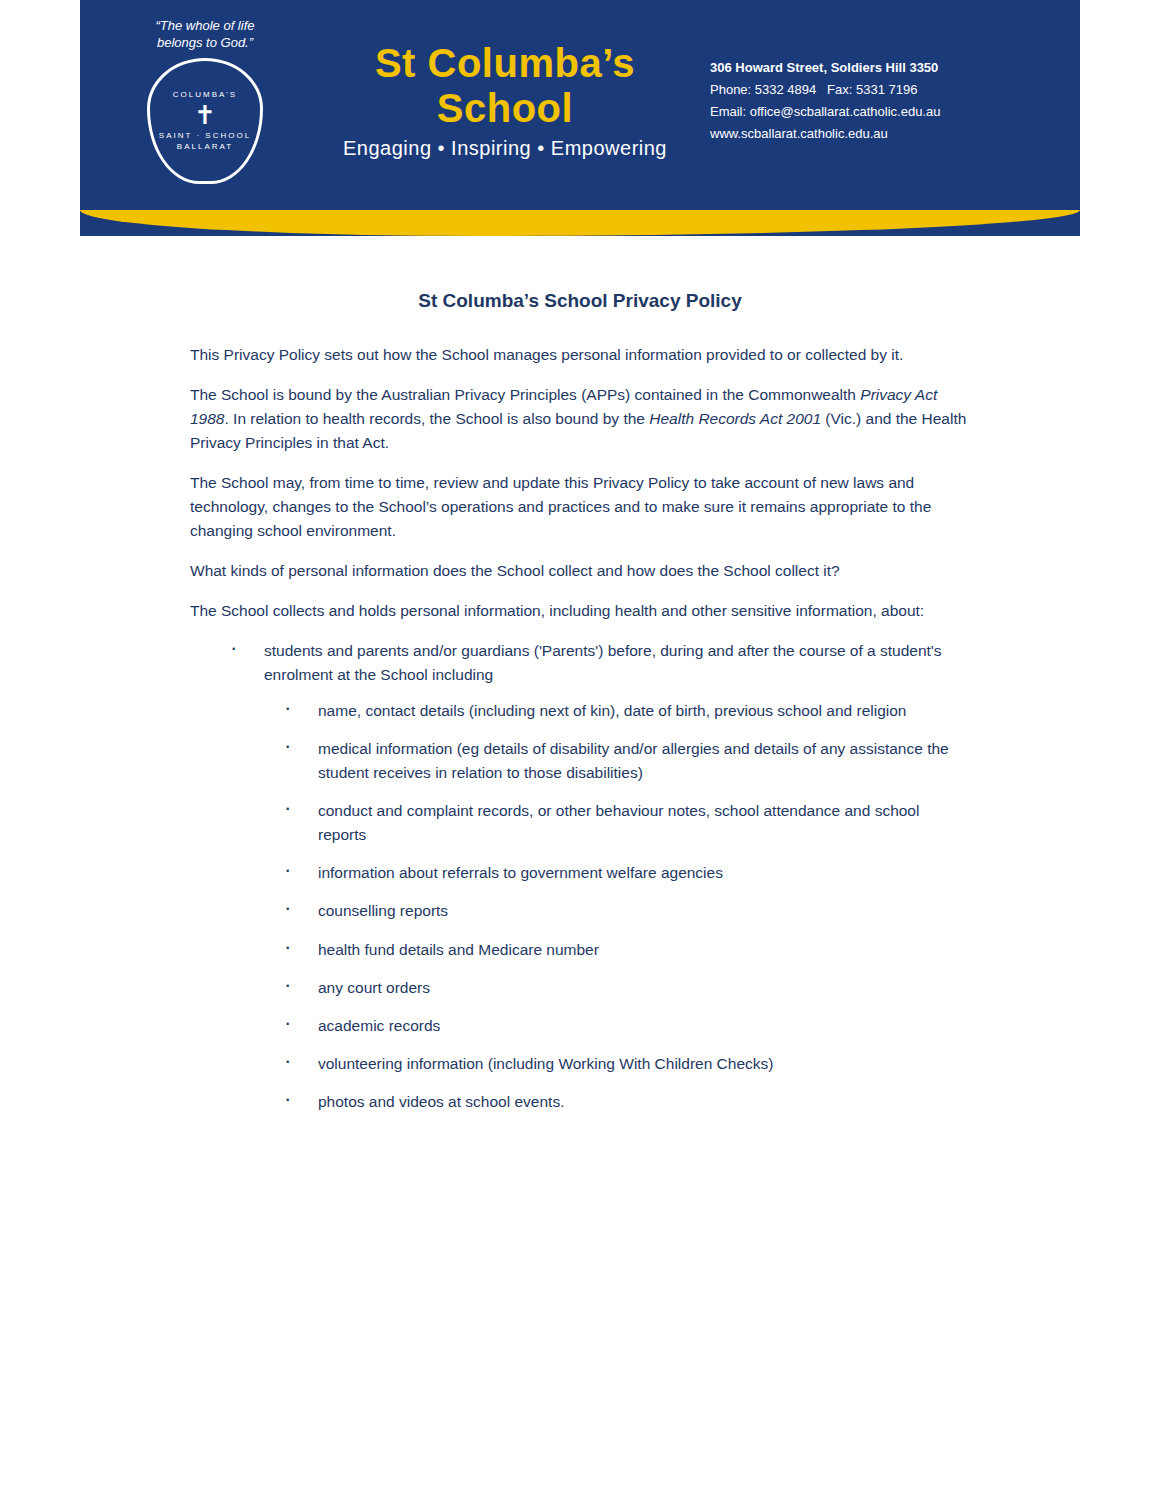“The whole of life
belongs to God.”
COLUMBA'S ✝ SAINT · SCHOOL BALLARAT
St Columba’s School
Engaging • Inspiring • Empowering
306 Howard Street, Soldiers Hill 3350
Phone: 5332 4894 Fax: 5331 7196
Email: office@scballarat.catholic.edu.au
www.scballarat.catholic.edu.au
St Columba’s School Privacy Policy
This Privacy Policy sets out how the School manages personal information provided to or collected by it.
The School is bound by the Australian Privacy Principles (APPs) contained in the Commonwealth Privacy Act 1988. In relation to health records, the School is also bound by the Health Records Act 2001 (Vic.) and the Health Privacy Principles in that Act.
The School may, from time to time, review and update this Privacy Policy to take account of new laws and technology, changes to the School’s operations and practices and to make sure it remains appropriate to the changing school environment.
What kinds of personal information does the School collect and how does the School collect it?
The School collects and holds personal information, including health and other sensitive information, about:
students and parents and/or guardians ('Parents') before, during and after the course of a student's enrolment at the School including
name, contact details (including next of kin), date of birth, previous school and religion
medical information (eg details of disability and/or allergies and details of any assistance the student receives in relation to those disabilities)
conduct and complaint records, or other behaviour notes, school attendance and school reports
information about referrals to government welfare agencies
counselling reports
health fund details and Medicare number
any court orders
academic records
volunteering information (including Working With Children Checks)
photos and videos at school events.